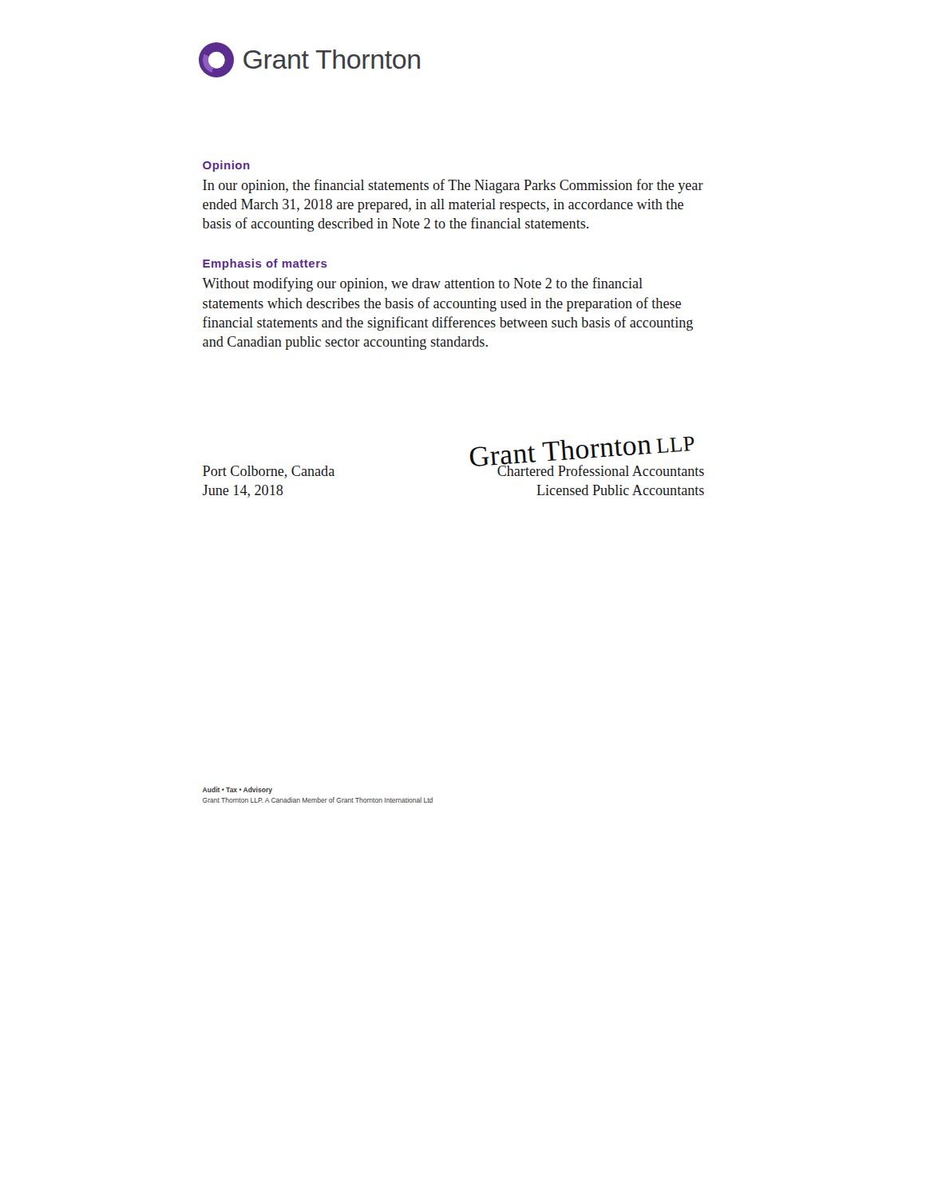Grant Thornton
Opinion
In our opinion, the financial statements of The Niagara Parks Commission for the year ended March 31, 2018 are prepared, in all material respects, in accordance with the basis of accounting described in Note 2 to the financial statements.
Emphasis of matters
Without modifying our opinion, we draw attention to Note 2 to the financial statements which describes the basis of accounting used in the preparation of these financial statements and the significant differences between such basis of accounting and Canadian public sector accounting standards.
Grant ThorntonLLP
Port Colborne, Canada
June 14, 2018
Chartered Professional Accountants
Licensed Public Accountants
Audit • Tax • Advisory
Grant Thornton LLP. A Canadian Member of Grant Thornton International Ltd